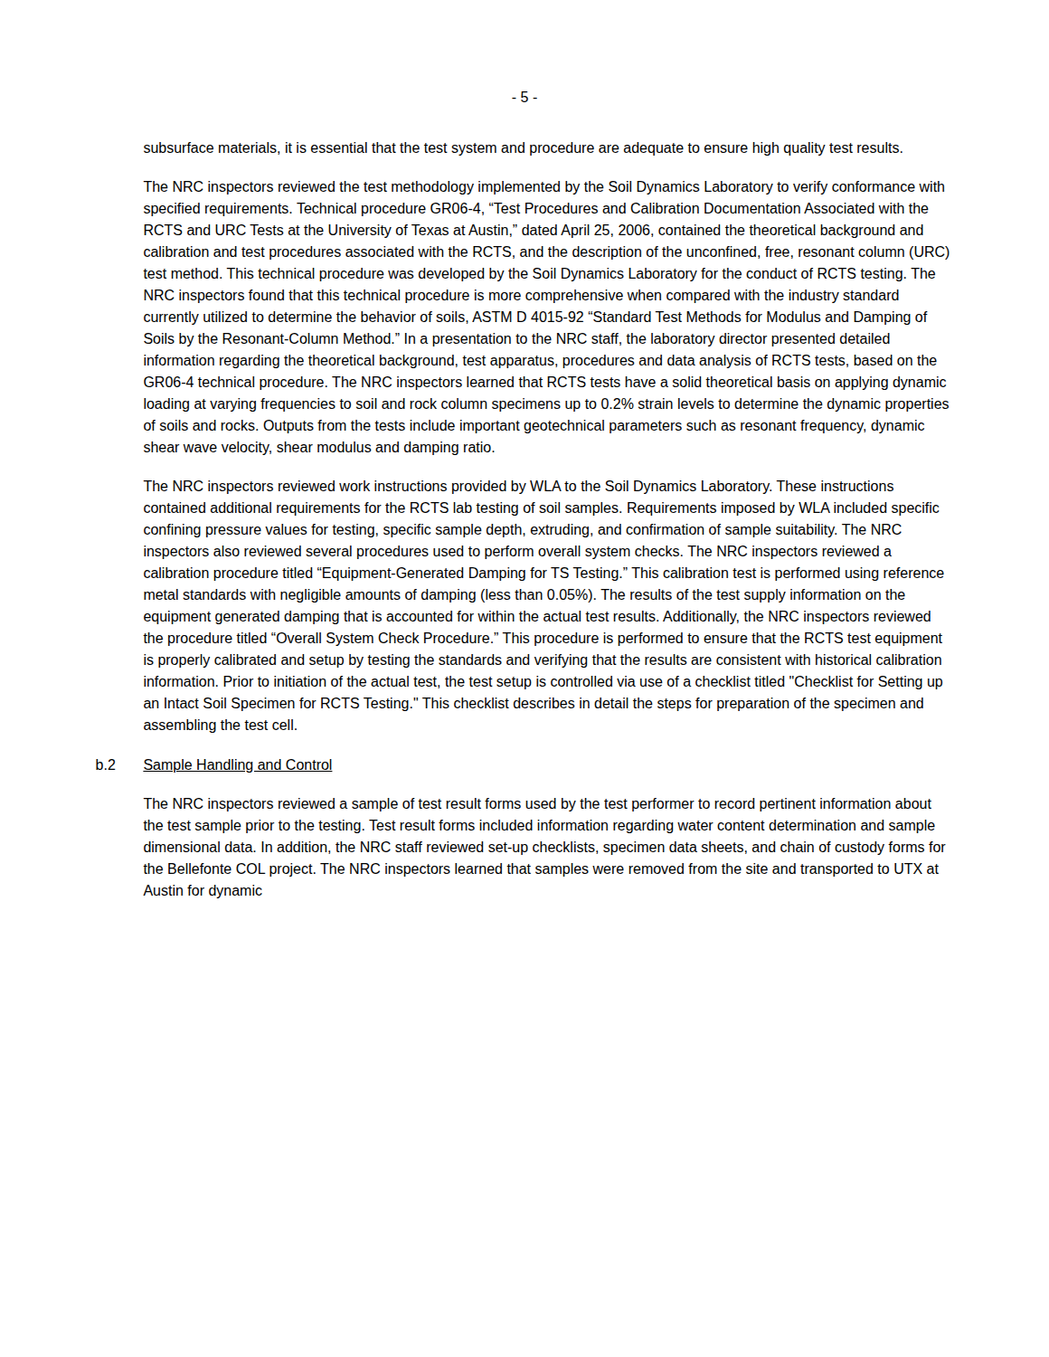- 5 -
subsurface materials, it is essential that the test system and procedure are adequate to ensure high quality test results.
The NRC inspectors reviewed the test methodology implemented by the Soil Dynamics Laboratory to verify conformance with specified requirements. Technical procedure GR06-4, “Test Procedures and Calibration Documentation Associated with the RCTS and URC Tests at the University of Texas at Austin,” dated April 25, 2006, contained the theoretical background and calibration and test procedures associated with the RCTS, and the description of the unconfined, free, resonant column (URC) test method. This technical procedure was developed by the Soil Dynamics Laboratory for the conduct of RCTS testing. The NRC inspectors found that this technical procedure is more comprehensive when compared with the industry standard currently utilized to determine the behavior of soils, ASTM D 4015-92 “Standard Test Methods for Modulus and Damping of Soils by the Resonant-Column Method.” In a presentation to the NRC staff, the laboratory director presented detailed information regarding the theoretical background, test apparatus, procedures and data analysis of RCTS tests, based on the GR06-4 technical procedure. The NRC inspectors learned that RCTS tests have a solid theoretical basis on applying dynamic loading at varying frequencies to soil and rock column specimens up to 0.2% strain levels to determine the dynamic properties of soils and rocks. Outputs from the tests include important geotechnical parameters such as resonant frequency, dynamic shear wave velocity, shear modulus and damping ratio.
The NRC inspectors reviewed work instructions provided by WLA to the Soil Dynamics Laboratory. These instructions contained additional requirements for the RCTS lab testing of soil samples. Requirements imposed by WLA included specific confining pressure values for testing, specific sample depth, extruding, and confirmation of sample suitability. The NRC inspectors also reviewed several procedures used to perform overall system checks. The NRC inspectors reviewed a calibration procedure titled “Equipment-Generated Damping for TS Testing.” This calibration test is performed using reference metal standards with negligible amounts of damping (less than 0.05%). The results of the test supply information on the equipment generated damping that is accounted for within the actual test results. Additionally, the NRC inspectors reviewed the procedure titled “Overall System Check Procedure.” This procedure is performed to ensure that the RCTS test equipment is properly calibrated and setup by testing the standards and verifying that the results are consistent with historical calibration information. Prior to initiation of the actual test, the test setup is controlled via use of a checklist titled "Checklist for Setting up an Intact Soil Specimen for RCTS Testing." This checklist describes in detail the steps for preparation of the specimen and assembling the test cell.
b.2
Sample Handling and Control
The NRC inspectors reviewed a sample of test result forms used by the test performer to record pertinent information about the test sample prior to the testing. Test result forms included information regarding water content determination and sample dimensional data. In addition, the NRC staff reviewed set-up checklists, specimen data sheets, and chain of custody forms for the Bellefonte COL project. The NRC inspectors learned that samples were removed from the site and transported to UTX at Austin for dynamic